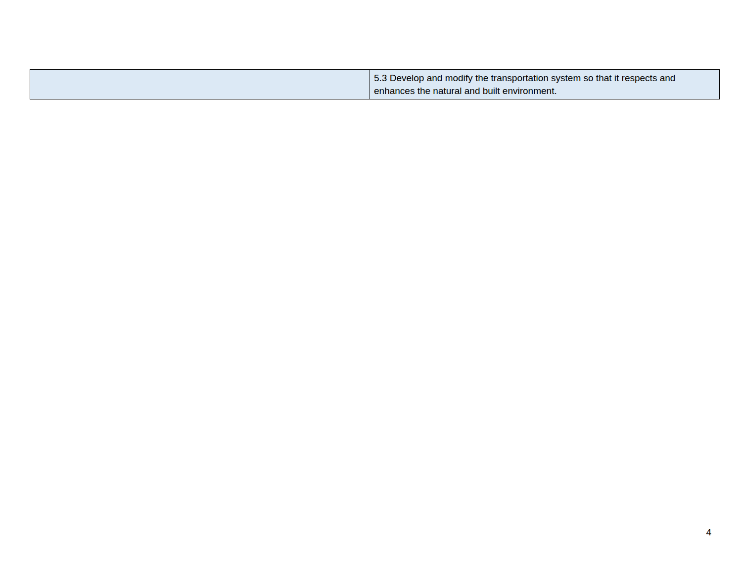| | 5.3 Develop and modify the transportation system so that it respects and enhances the natural and built environment. |
4